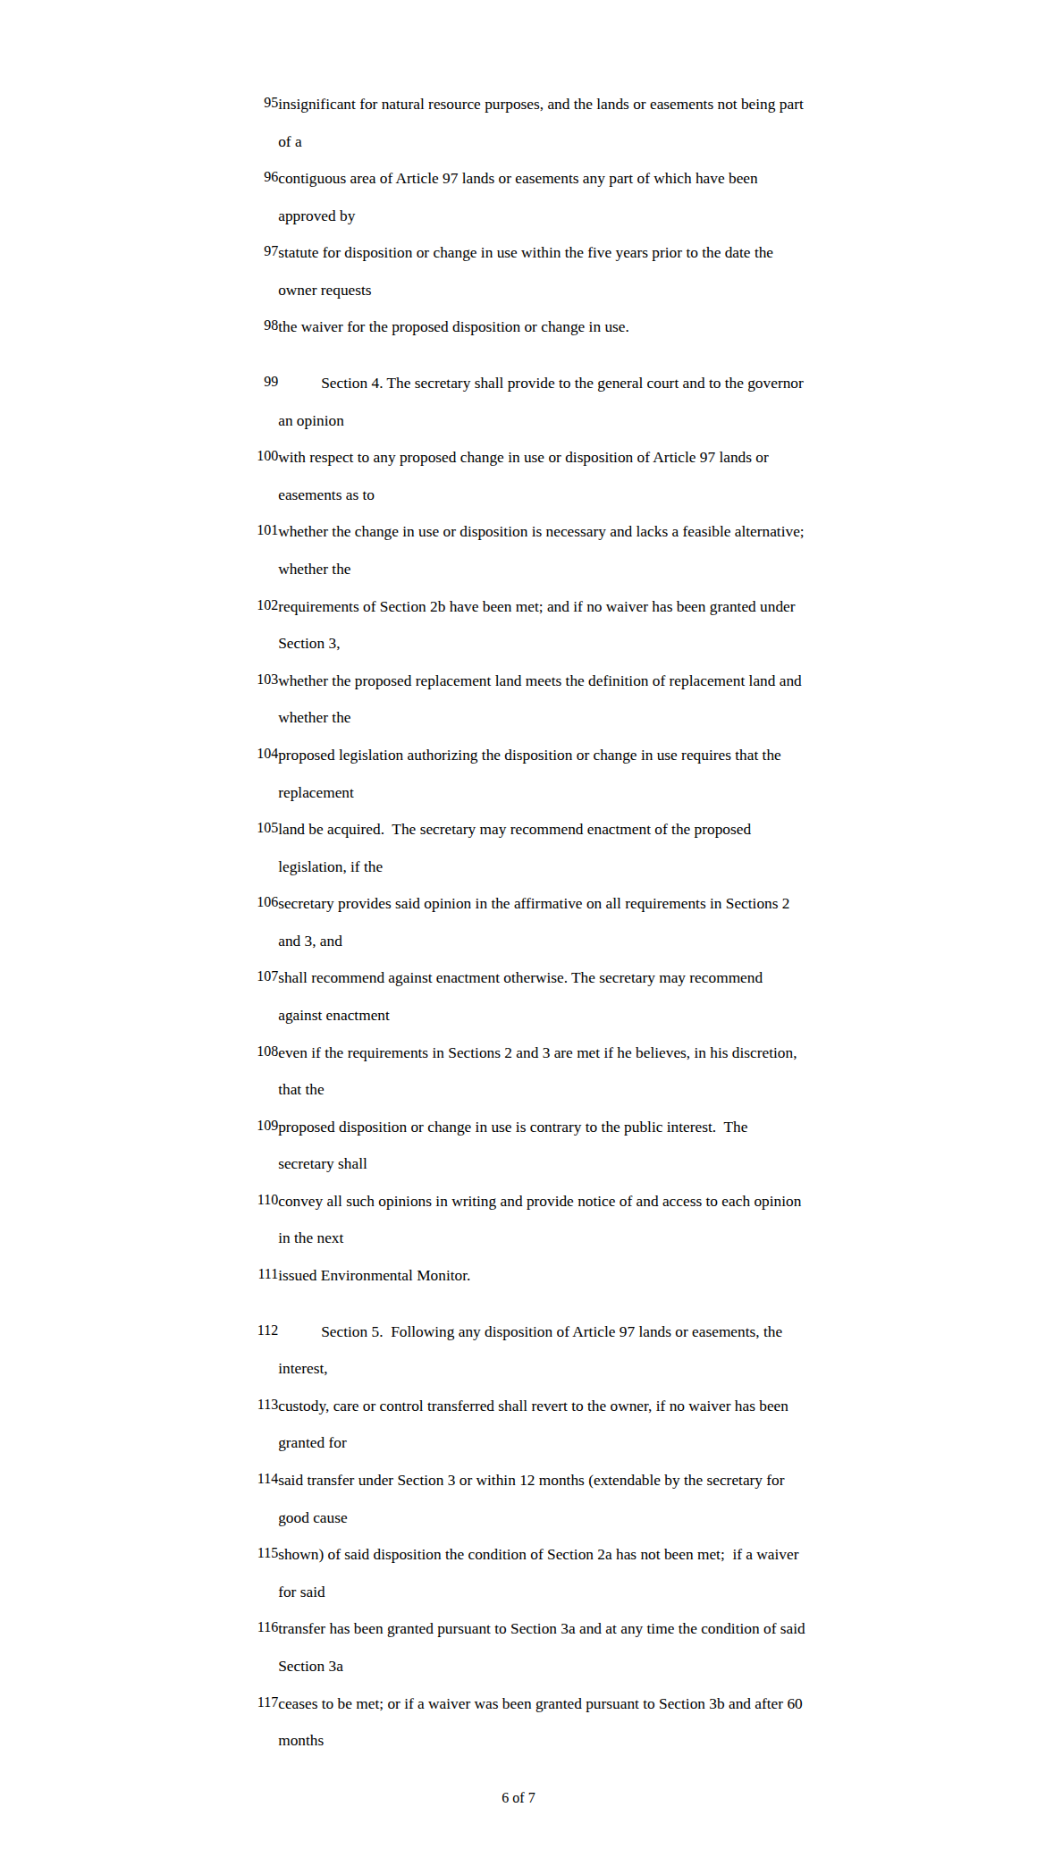| 95 | insignificant for natural resource purposes, and the lands or easements not being part of a |
| 96 | contiguous area of Article 97 lands or easements any part of which have been approved by |
| 97 | statute for disposition or change in use within the five years prior to the date the owner requests |
| 98 | the waiver for the proposed disposition or change in use. |
| 99 | Section 4. The secretary shall provide to the general court and to the governor an opinion |
| 100 | with respect to any proposed change in use or disposition of Article 97 lands or easements as to |
| 101 | whether the change in use or disposition is necessary and lacks a feasible alternative; whether the |
| 102 | requirements of Section 2b have been met; and if no waiver has been granted under Section 3, |
| 103 | whether the proposed replacement land meets the definition of replacement land and whether the |
| 104 | proposed legislation authorizing the disposition or change in use requires that the replacement |
| 105 | land be acquired. The secretary may recommend enactment of the proposed legislation, if the |
| 106 | secretary provides said opinion in the affirmative on all requirements in Sections 2 and 3, and |
| 107 | shall recommend against enactment otherwise. The secretary may recommend against enactment |
| 108 | even if the requirements in Sections 2 and 3 are met if he believes, in his discretion, that the |
| 109 | proposed disposition or change in use is contrary to the public interest. The secretary shall |
| 110 | convey all such opinions in writing and provide notice of and access to each opinion in the next |
| 111 | issued Environmental Monitor. |
| 112 | Section 5. Following any disposition of Article 97 lands or easements, the interest, |
| 113 | custody, care or control transferred shall revert to the owner, if no waiver has been granted for |
| 114 | said transfer under Section 3 or within 12 months (extendable by the secretary for good cause |
| 115 | shown) of said disposition the condition of Section 2a has not been met; if a waiver for said |
| 116 | transfer has been granted pursuant to Section 3a and at any time the condition of said Section 3a |
| 117 | ceases to be met; or if a waiver was been granted pursuant to Section 3b and after 60 months |
6 of 7